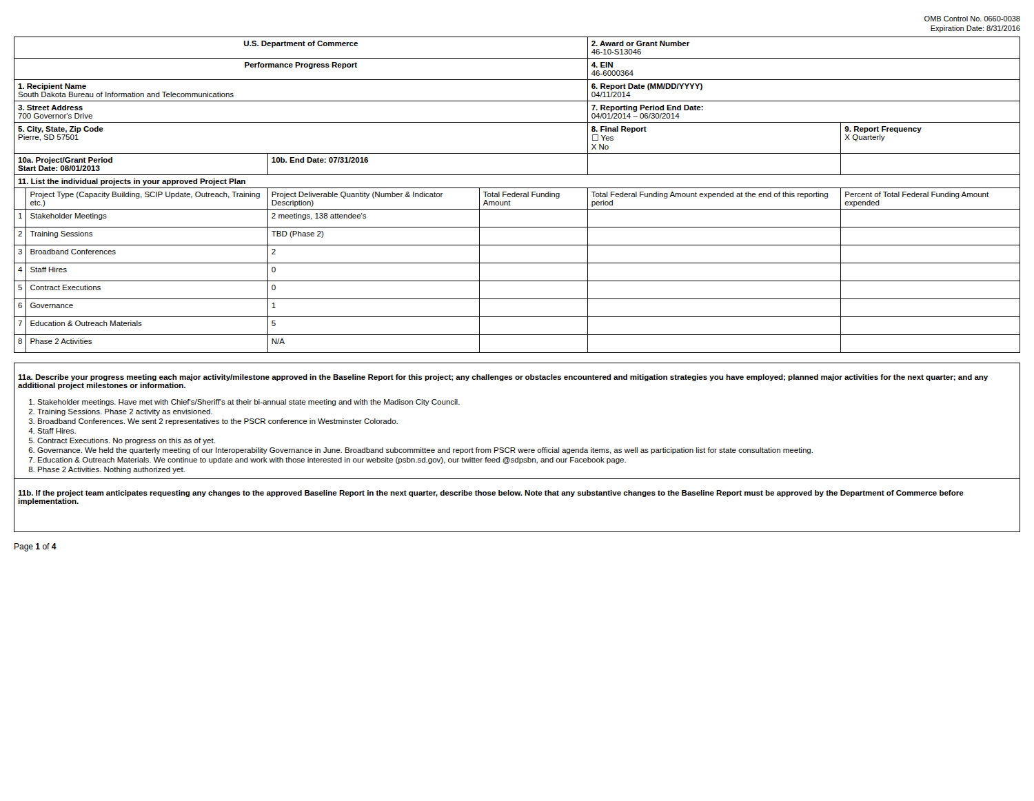OMB Control No. 0660-0038
Expiration Date: 8/31/2016
| U.S. Department of Commerce | 2. Award or Grant Number 46-10-S13046 |
| Performance Progress Report | 4. EIN 46-6000364 |
| 1. Recipient Name South Dakota Bureau of Information and Telecommunications | 6. Report Date (MM/DD/YYYY) 04/11/2014 |
| 3. Street Address 700 Governor's Drive | 7. Reporting Period End Date: 04/01/2014 – 06/30/2014 |
| 5. City, State, Zip Code Pierre, SD 57501 | 8. Final Report ☐ Yes X No | 9. Report Frequency X Quarterly |
| 10a. Project/Grant Period Start Date: 08/01/2013 | 10b. End Date: 07/31/2016 | | |
| 11. List the individual projects in your approved Project Plan |
| | Project Type (Capacity Building, SCIP Update, Outreach, Training etc.) | Project Deliverable Quantity (Number & Indicator Description) | Total Federal Funding Amount | Total Federal Funding Amount expended at the end of this reporting period | Percent of Total Federal Funding Amount expended |
| 1 | Stakeholder Meetings | 2 meetings, 138 attendee's | | | |
| 2 | Training Sessions | TBD (Phase 2) | | | |
| 3 | Broadband Conferences | 2 | | | |
| 4 | Staff Hires | 0 | | | |
| 5 | Contract Executions | 0 | | | |
| 6 | Governance | 1 | | | |
| 7 | Education & Outreach Materials | 5 | | | |
| 8 | Phase 2 Activities | N/A | | | |
| 11a. Describe your progress meeting each major activity/milestone approved in the Baseline Report for this project; any challenges or obstacles encountered and mitigation strategies you have employed; planned major activities for the next quarter; and any additional project milestones or information. Stakeholder meetings. Have met with Chief's/Sheriff's at their bi-annual state meeting and with the Madison City Council. Training Sessions. Phase 2 activity as envisioned. Broadband Conferences. We sent 2 representatives to the PSCR conference in Westminster Colorado. Staff Hires. Contract Executions. No progress on this as of yet. Governance. We held the quarterly meeting of our Interoperability Governance in June. Broadband subcommittee and report from PSCR were official agenda items, as well as participation list for state consultation meeting. Education & Outreach Materials. We continue to update and work with those interested in our website (psbn.sd.gov), our twitter feed @sdpsbn, and our Facebook page. Phase 2 Activities. Nothing authorized yet. |
| 11b. If the project team anticipates requesting any changes to the approved Baseline Report in the next quarter, describe those below. Note that any substantive changes to the Baseline Report must be approved by the Department of Commerce before implementation. |
Page 1 of 4